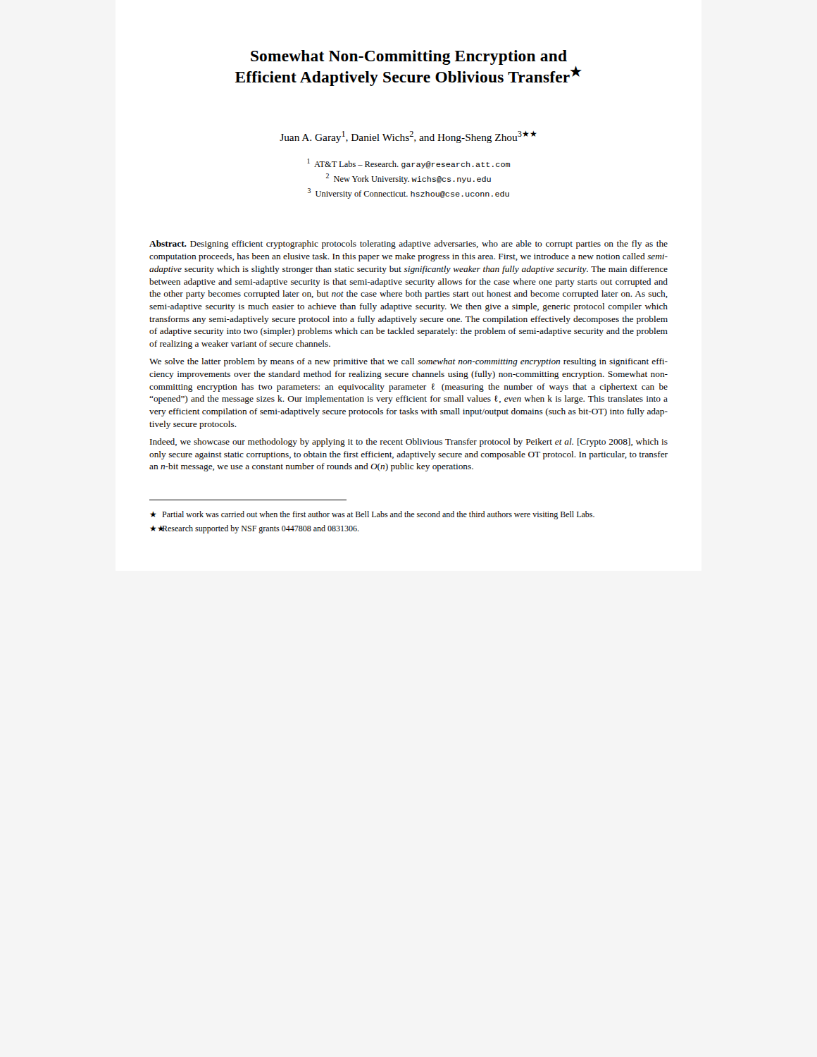Somewhat Non-Committing Encryption and
Efficient Adaptively Secure Oblivious Transfer★
Juan A. Garay1, Daniel Wichs2, and Hong-Sheng Zhou3★★
1 AT&T Labs – Research. garay@research.att.com
2 New York University. wichs@cs.nyu.edu
3 University of Connecticut. hszhou@cse.uconn.edu
Abstract. Designing efficient cryptographic protocols tolerating adaptive adversaries, who are able to corrupt parties on the fly as the computation proceeds, has been an elusive task. In this paper we make progress in this area. First, we introduce a new notion called semi-adaptive security which is slightly stronger than static security but significantly weaker than fully adaptive security. The main difference between adaptive and semi-adaptive security is that semi-adaptive security allows for the case where one party starts out corrupted and the other party becomes corrupted later on, but not the case where both parties start out honest and become corrupted later on. As such, semi-adaptive security is much easier to achieve than fully adaptive security. We then give a simple, generic protocol compiler which transforms any semi-adaptively secure protocol into a fully adaptively secure one. The compilation effectively decomposes the problem of adaptive security into two (simpler) problems which can be tackled separately: the problem of semi-adaptive security and the problem of realizing a weaker variant of secure channels.
We solve the latter problem by means of a new primitive that we call somewhat non-committing encryption resulting in significant efficiency improvements over the standard method for realizing secure channels using (fully) non-committing encryption. Somewhat non-committing encryption has two parameters: an equivocality parameter ℓ (measuring the number of ways that a ciphertext can be “opened”) and the message sizes k. Our implementation is very efficient for small values ℓ, even when k is large. This translates into a very efficient compilation of semi-adaptively secure protocols for tasks with small input/output domains (such as bit-OT) into fully adaptively secure protocols.
Indeed, we showcase our methodology by applying it to the recent Oblivious Transfer protocol by Peikert et al. [Crypto 2008], which is only secure against static corruptions, to obtain the first efficient, adaptively secure and composable OT protocol. In particular, to transfer an n-bit message, we use a constant number of rounds and O(n) public key operations.
★Partial work was carried out when the first author was at Bell Labs and the second and the third authors were visiting Bell Labs.
★★Research supported by NSF grants 0447808 and 0831306.